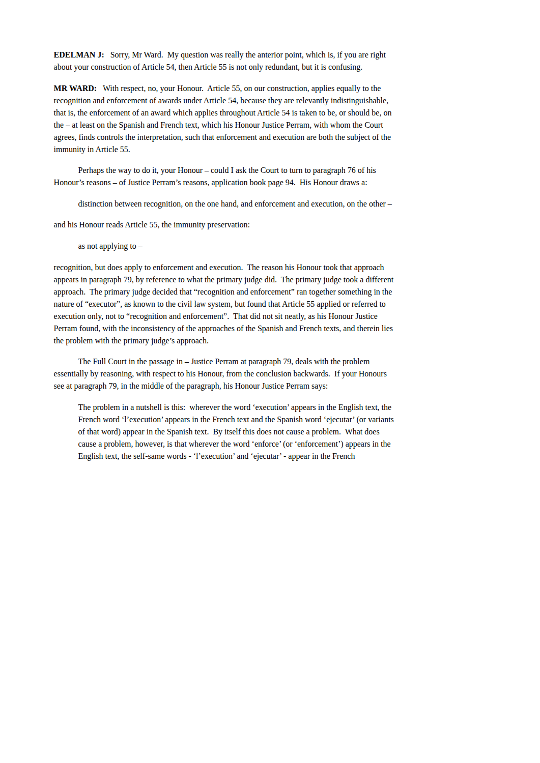EDELMAN J: Sorry, Mr Ward. My question was really the anterior point, which is, if you are right about your construction of Article 54, then Article 55 is not only redundant, but it is confusing.
MR WARD: With respect, no, your Honour. Article 55, on our construction, applies equally to the recognition and enforcement of awards under Article 54, because they are relevantly indistinguishable, that is, the enforcement of an award which applies throughout Article 54 is taken to be, or should be, on the – at least on the Spanish and French text, which his Honour Justice Perram, with whom the Court agrees, finds controls the interpretation, such that enforcement and execution are both the subject of the immunity in Article 55.
Perhaps the way to do it, your Honour – could I ask the Court to turn to paragraph 76 of his Honour’s reasons – of Justice Perram’s reasons, application book page 94. His Honour draws a:
distinction between recognition, on the one hand, and enforcement and execution, on the other –
and his Honour reads Article 55, the immunity preservation:
as not applying to –
recognition, but does apply to enforcement and execution. The reason his Honour took that approach appears in paragraph 79, by reference to what the primary judge did. The primary judge took a different approach. The primary judge decided that “recognition and enforcement” ran together something in the nature of “executor”, as known to the civil law system, but found that Article 55 applied or referred to execution only, not to “recognition and enforcement”. That did not sit neatly, as his Honour Justice Perram found, with the inconsistency of the approaches of the Spanish and French texts, and therein lies the problem with the primary judge’s approach.
The Full Court in the passage in – Justice Perram at paragraph 79, deals with the problem essentially by reasoning, with respect to his Honour, from the conclusion backwards. If your Honours see at paragraph 79, in the middle of the paragraph, his Honour Justice Perram says:
The problem in a nutshell is this: wherever the word ‘execution’ appears in the English text, the French word ‘l’execution’ appears in the French text and the Spanish word ‘ejecutar’ (or variants of that word) appear in the Spanish text. By itself this does not cause a problem. What does cause a problem, however, is that wherever the word ‘enforce’ (or ‘enforcement’) appears in the English text, the self-same words - ‘l’execution’ and ‘ejecutar’ - appear in the French